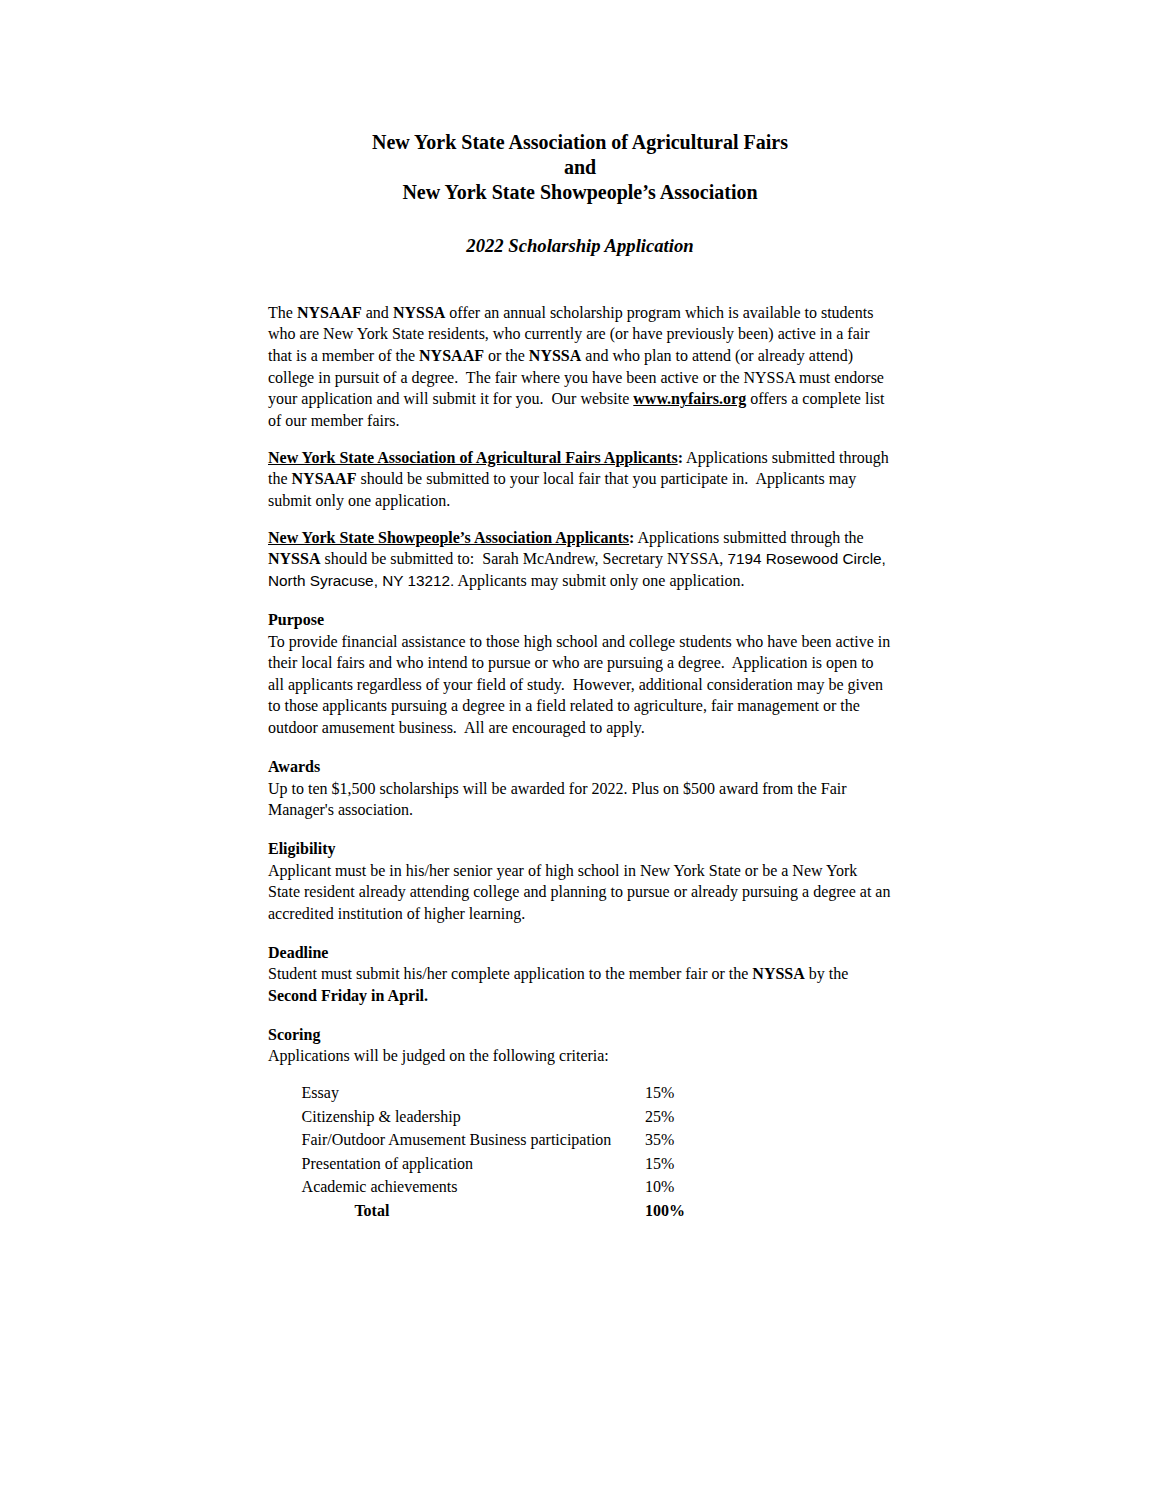New York State Association of Agricultural Fairs
and
New York State Showpeople’s Association
2022 Scholarship Application
The NYSAAF and NYSSA offer an annual scholarship program which is available to students who are New York State residents, who currently are (or have previously been) active in a fair that is a member of the NYSAAF or the NYSSA and who plan to attend (or already attend) college in pursuit of a degree. The fair where you have been active or the NYSSA must endorse your application and will submit it for you. Our website www.nyfairs.org offers a complete list of our member fairs.
New York State Association of Agricultural Fairs Applicants: Applications submitted through the NYSAAF should be submitted to your local fair that you participate in. Applicants may submit only one application.
New York State Showpeople’s Association Applicants: Applications submitted through the NYSSA should be submitted to: Sarah McAndrew, Secretary NYSSA, 7194 Rosewood Circle, North Syracuse, NY 13212. Applicants may submit only one application.
Purpose
To provide financial assistance to those high school and college students who have been active in their local fairs and who intend to pursue or who are pursuing a degree. Application is open to all applicants regardless of your field of study. However, additional consideration may be given to those applicants pursuing a degree in a field related to agriculture, fair management or the outdoor amusement business. All are encouraged to apply.
Awards
Up to ten $1,500 scholarships will be awarded for 2022. Plus on $500 award from the Fair Manager's association.
Eligibility
Applicant must be in his/her senior year of high school in New York State or be a New York State resident already attending college and planning to pursue or already pursuing a degree at an accredited institution of higher learning.
Deadline
Student must submit his/her complete application to the member fair or the NYSSA by the Second Friday in April.
Scoring
Applications will be judged on the following criteria:
| Essay | 15% |
| Citizenship & leadership | 25% |
| Fair/Outdoor Amusement Business participation | 35% |
| Presentation of application | 15% |
| Academic achievements | 10% |
| Total | 100% |